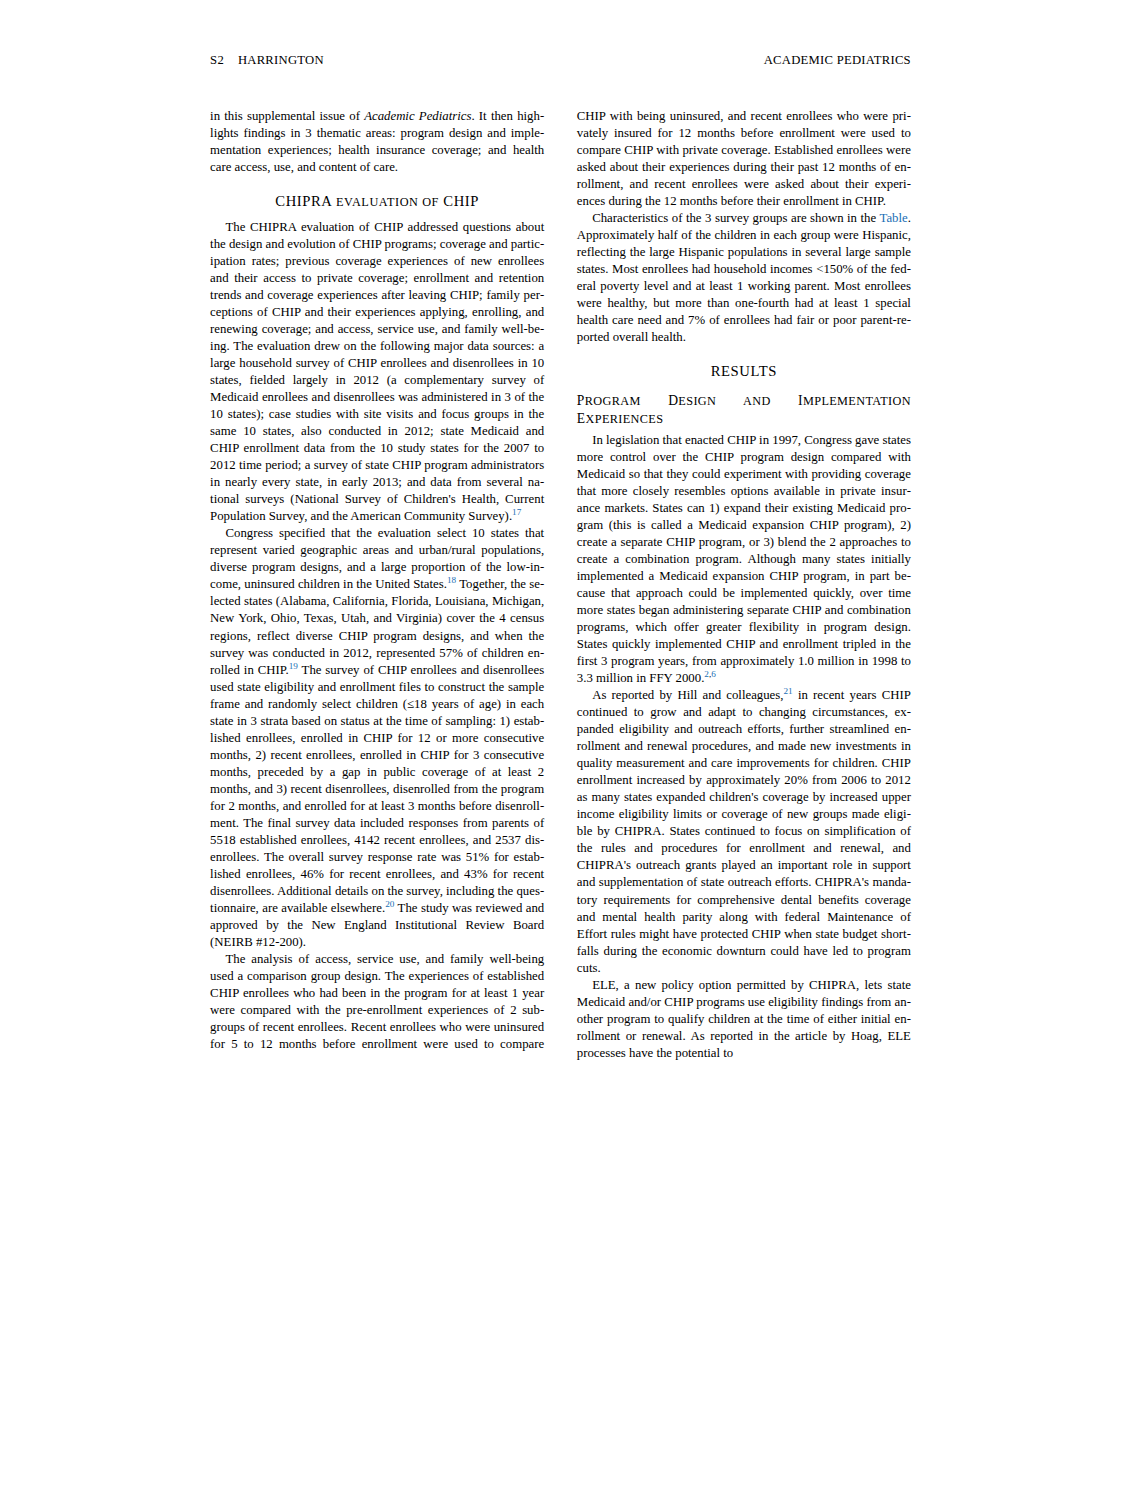S2 Harrington
Academic Pediatrics
in this supplemental issue of Academic Pediatrics. It then highlights findings in 3 thematic areas: program design and implementation experiences; health insurance coverage; and health care access, use, and content of care.
CHIPRA Evaluation of CHIP
The CHIPRA evaluation of CHIP addressed questions about the design and evolution of CHIP programs; coverage and participation rates; previous coverage experiences of new enrollees and their access to private coverage; enrollment and retention trends and coverage experiences after leaving CHIP; family perceptions of CHIP and their experiences applying, enrolling, and renewing coverage; and access, service use, and family well-being. The evaluation drew on the following major data sources: a large household survey of CHIP enrollees and disenrollees in 10 states, fielded largely in 2012 (a complementary survey of Medicaid enrollees and disenrollees was administered in 3 of the 10 states); case studies with site visits and focus groups in the same 10 states, also conducted in 2012; state Medicaid and CHIP enrollment data from the 10 study states for the 2007 to 2012 time period; a survey of state CHIP program administrators in nearly every state, in early 2013; and data from several national surveys (National Survey of Children's Health, Current Population Survey, and the American Community Survey).17
Congress specified that the evaluation select 10 states that represent varied geographic areas and urban/rural populations, diverse program designs, and a large proportion of the low-income, uninsured children in the United States.18 Together, the selected states (Alabama, California, Florida, Louisiana, Michigan, New York, Ohio, Texas, Utah, and Virginia) cover the 4 census regions, reflect diverse CHIP program designs, and when the survey was conducted in 2012, represented 57% of children enrolled in CHIP.19 The survey of CHIP enrollees and disenrollees used state eligibility and enrollment files to construct the sample frame and randomly select children (≤18 years of age) in each state in 3 strata based on status at the time of sampling: 1) established enrollees, enrolled in CHIP for 12 or more consecutive months, 2) recent enrollees, enrolled in CHIP for 3 consecutive months, preceded by a gap in public coverage of at least 2 months, and 3) recent disenrollees, disenrolled from the program for 2 months, and enrolled for at least 3 months before disenrollment. The final survey data included responses from parents of 5518 established enrollees, 4142 recent enrollees, and 2537 disenrollees. The overall survey response rate was 51% for established enrollees, 46% for recent enrollees, and 43% for recent disenrollees. Additional details on the survey, including the questionnaire, are available elsewhere.20 The study was reviewed and approved by the New England Institutional Review Board (NEIRB #12-200).
The analysis of access, service use, and family well-being used a comparison group design. The experiences of established CHIP enrollees who had been in the program for at least 1 year were compared with the pre-enrollment experiences of 2 subgroups of recent enrollees. Recent enrollees who were uninsured for 5 to 12 months before enrollment were used to compare CHIP with being uninsured, and recent enrollees who were privately insured for 12 months before enrollment were used to compare CHIP with private coverage. Established enrollees were asked about their experiences during their past 12 months of enrollment, and recent enrollees were asked about their experiences during the 12 months before their enrollment in CHIP.
Characteristics of the 3 survey groups are shown in the Table. Approximately half of the children in each group were Hispanic, reflecting the large Hispanic populations in several large sample states. Most enrollees had household incomes <150% of the federal poverty level and at least 1 working parent. Most enrollees were healthy, but more than one-fourth had at least 1 special health care need and 7% of enrollees had fair or poor parent-reported overall health.
Results
Program Design and Implementation Experiences
In legislation that enacted CHIP in 1997, Congress gave states more control over the CHIP program design compared with Medicaid so that they could experiment with providing coverage that more closely resembles options available in private insurance markets. States can 1) expand their existing Medicaid program (this is called a Medicaid expansion CHIP program), 2) create a separate CHIP program, or 3) blend the 2 approaches to create a combination program. Although many states initially implemented a Medicaid expansion CHIP program, in part because that approach could be implemented quickly, over time more states began administering separate CHIP and combination programs, which offer greater flexibility in program design. States quickly implemented CHIP and enrollment tripled in the first 3 program years, from approximately 1.0 million in 1998 to 3.3 million in FFY 2000.2,6
As reported by Hill and colleagues,21 in recent years CHIP continued to grow and adapt to changing circumstances, expanded eligibility and outreach efforts, further streamlined enrollment and renewal procedures, and made new investments in quality measurement and care improvements for children. CHIP enrollment increased by approximately 20% from 2006 to 2012 as many states expanded children's coverage by increased upper income eligibility limits or coverage of new groups made eligible by CHIPRA. States continued to focus on simplification of the rules and procedures for enrollment and renewal, and CHIPRA's outreach grants played an important role in support and supplementation of state outreach efforts. CHIPRA's mandatory requirements for comprehensive dental benefits coverage and mental health parity along with federal Maintenance of Effort rules might have protected CHIP when state budget shortfalls during the economic downturn could have led to program cuts.
ELE, a new policy option permitted by CHIPRA, lets state Medicaid and/or CHIP programs use eligibility findings from another program to qualify children at the time of either initial enrollment or renewal. As reported in the article by Hoag, ELE processes have the potential to